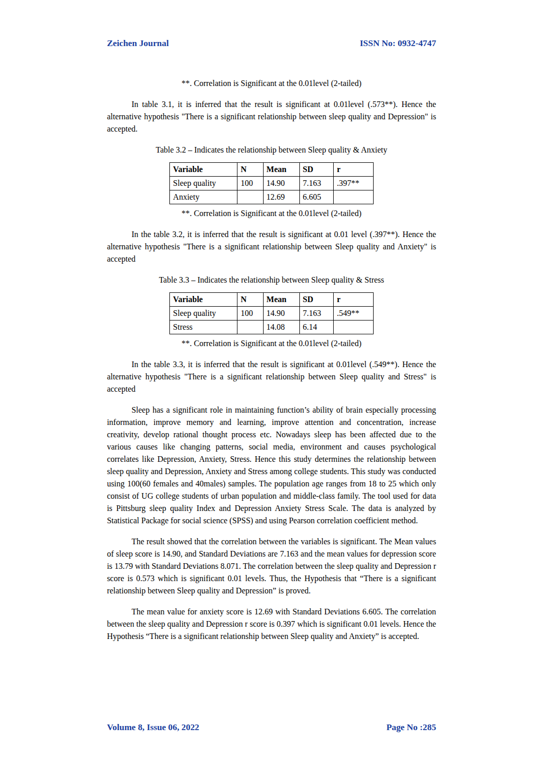Zeichen Journal
ISSN No: 0932-4747
**. Correlation is Significant at the 0.01level (2-tailed)
In table 3.1, it is inferred that the result is significant at 0.01level (.573**). Hence the alternative hypothesis "There is a significant relationship between sleep quality and Depression" is accepted.
Table 3.2 – Indicates the relationship between Sleep quality & Anxiety
| Variable | N | Mean | SD | r |
| --- | --- | --- | --- | --- |
| Sleep quality | 100 | 14.90 | 7.163 | .397** |
| Anxiety | | 12.69 | 6.605 | |
**. Correlation is Significant at the 0.01level (2-tailed)
In the table 3.2, it is inferred that the result is significant at 0.01 level (.397**). Hence the alternative hypothesis "There is a significant relationship between Sleep quality and Anxiety" is accepted
Table 3.3 – Indicates the relationship between Sleep quality & Stress
| Variable | N | Mean | SD | r |
| --- | --- | --- | --- | --- |
| Sleep quality | 100 | 14.90 | 7.163 | .549** |
| Stress | | 14.08 | 6.14 | |
**. Correlation is Significant at the 0.01level (2-tailed)
In the table 3.3, it is inferred that the result is significant at 0.01level (.549**). Hence the alternative hypothesis "There is a significant relationship between Sleep quality and Stress" is accepted
Sleep has a significant role in maintaining function’s ability of brain especially processing information, improve memory and learning, improve attention and concentration, increase creativity, develop rational thought process etc. Nowadays sleep has been affected due to the various causes like changing patterns, social media, environment and causes psychological correlates like Depression, Anxiety, Stress. Hence this study determines the relationship between sleep quality and Depression, Anxiety and Stress among college students. This study was conducted using 100(60 females and 40males) samples. The population age ranges from 18 to 25 which only consist of UG college students of urban population and middle-class family. The tool used for data is Pittsburg sleep quality Index and Depression Anxiety Stress Scale. The data is analyzed by Statistical Package for social science (SPSS) and using Pearson correlation coefficient method.
The result showed that the correlation between the variables is significant. The Mean values of sleep score is 14.90, and Standard Deviations are 7.163 and the mean values for depression score is 13.79 with Standard Deviations 8.071. The correlation between the sleep quality and Depression r score is 0.573 which is significant 0.01 levels. Thus, the Hypothesis that “There is a significant relationship between Sleep quality and Depression” is proved.
The mean value for anxiety score is 12.69 with Standard Deviations 6.605. The correlation between the sleep quality and Depression r score is 0.397 which is significant 0.01 levels. Hence the Hypothesis “There is a significant relationship between Sleep quality and Anxiety” is accepted.
Volume 8, Issue 06, 2022
Page No :285